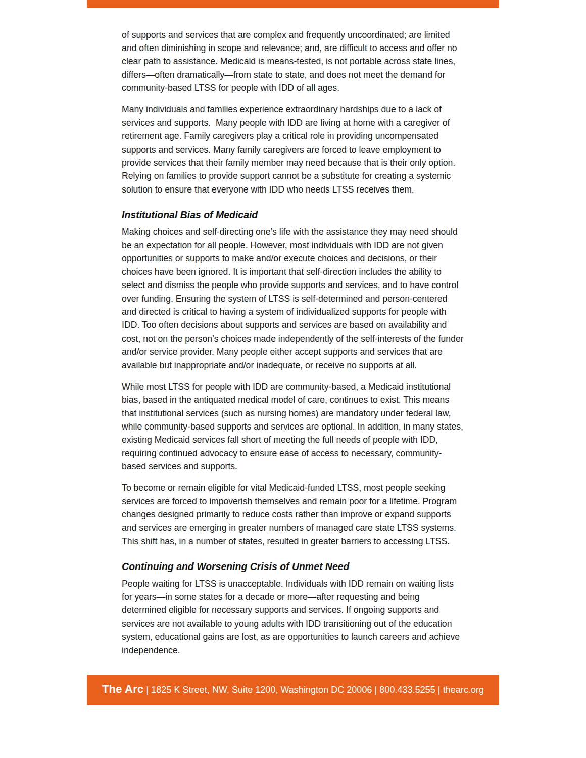of supports and services that are complex and frequently uncoordinated; are limited and often diminishing in scope and relevance; and, are difficult to access and offer no clear path to assistance. Medicaid is means-tested, is not portable across state lines, differs—often dramatically—from state to state, and does not meet the demand for community-based LTSS for people with IDD of all ages.
Many individuals and families experience extraordinary hardships due to a lack of services and supports. Many people with IDD are living at home with a caregiver of retirement age. Family caregivers play a critical role in providing uncompensated supports and services. Many family caregivers are forced to leave employment to provide services that their family member may need because that is their only option. Relying on families to provide support cannot be a substitute for creating a systemic solution to ensure that everyone with IDD who needs LTSS receives them.
Institutional Bias of Medicaid
Making choices and self-directing one’s life with the assistance they may need should be an expectation for all people. However, most individuals with IDD are not given opportunities or supports to make and/or execute choices and decisions, or their choices have been ignored. It is important that self-direction includes the ability to select and dismiss the people who provide supports and services, and to have control over funding. Ensuring the system of LTSS is self-determined and person-centered and directed is critical to having a system of individualized supports for people with IDD. Too often decisions about supports and services are based on availability and cost, not on the person’s choices made independently of the self-interests of the funder and/or service provider. Many people either accept supports and services that are available but inappropriate and/or inadequate, or receive no supports at all.
While most LTSS for people with IDD are community-based, a Medicaid institutional bias, based in the antiquated medical model of care, continues to exist. This means that institutional services (such as nursing homes) are mandatory under federal law, while community-based supports and services are optional. In addition, in many states, existing Medicaid services fall short of meeting the full needs of people with IDD, requiring continued advocacy to ensure ease of access to necessary, community-based services and supports.
To become or remain eligible for vital Medicaid-funded LTSS, most people seeking services are forced to impoverish themselves and remain poor for a lifetime. Program changes designed primarily to reduce costs rather than improve or expand supports and services are emerging in greater numbers of managed care state LTSS systems. This shift has, in a number of states, resulted in greater barriers to accessing LTSS.
Continuing and Worsening Crisis of Unmet Need
People waiting for LTSS is unacceptable. Individuals with IDD remain on waiting lists for years—in some states for a decade or more—after requesting and being determined eligible for necessary supports and services. If ongoing supports and services are not available to young adults with IDD transitioning out of the education system, educational gains are lost, as are opportunities to launch careers and achieve independence.
The Arc | 1825 K Street, NW, Suite 1200, Washington DC 20006 | 800.433.5255 | thearc.org